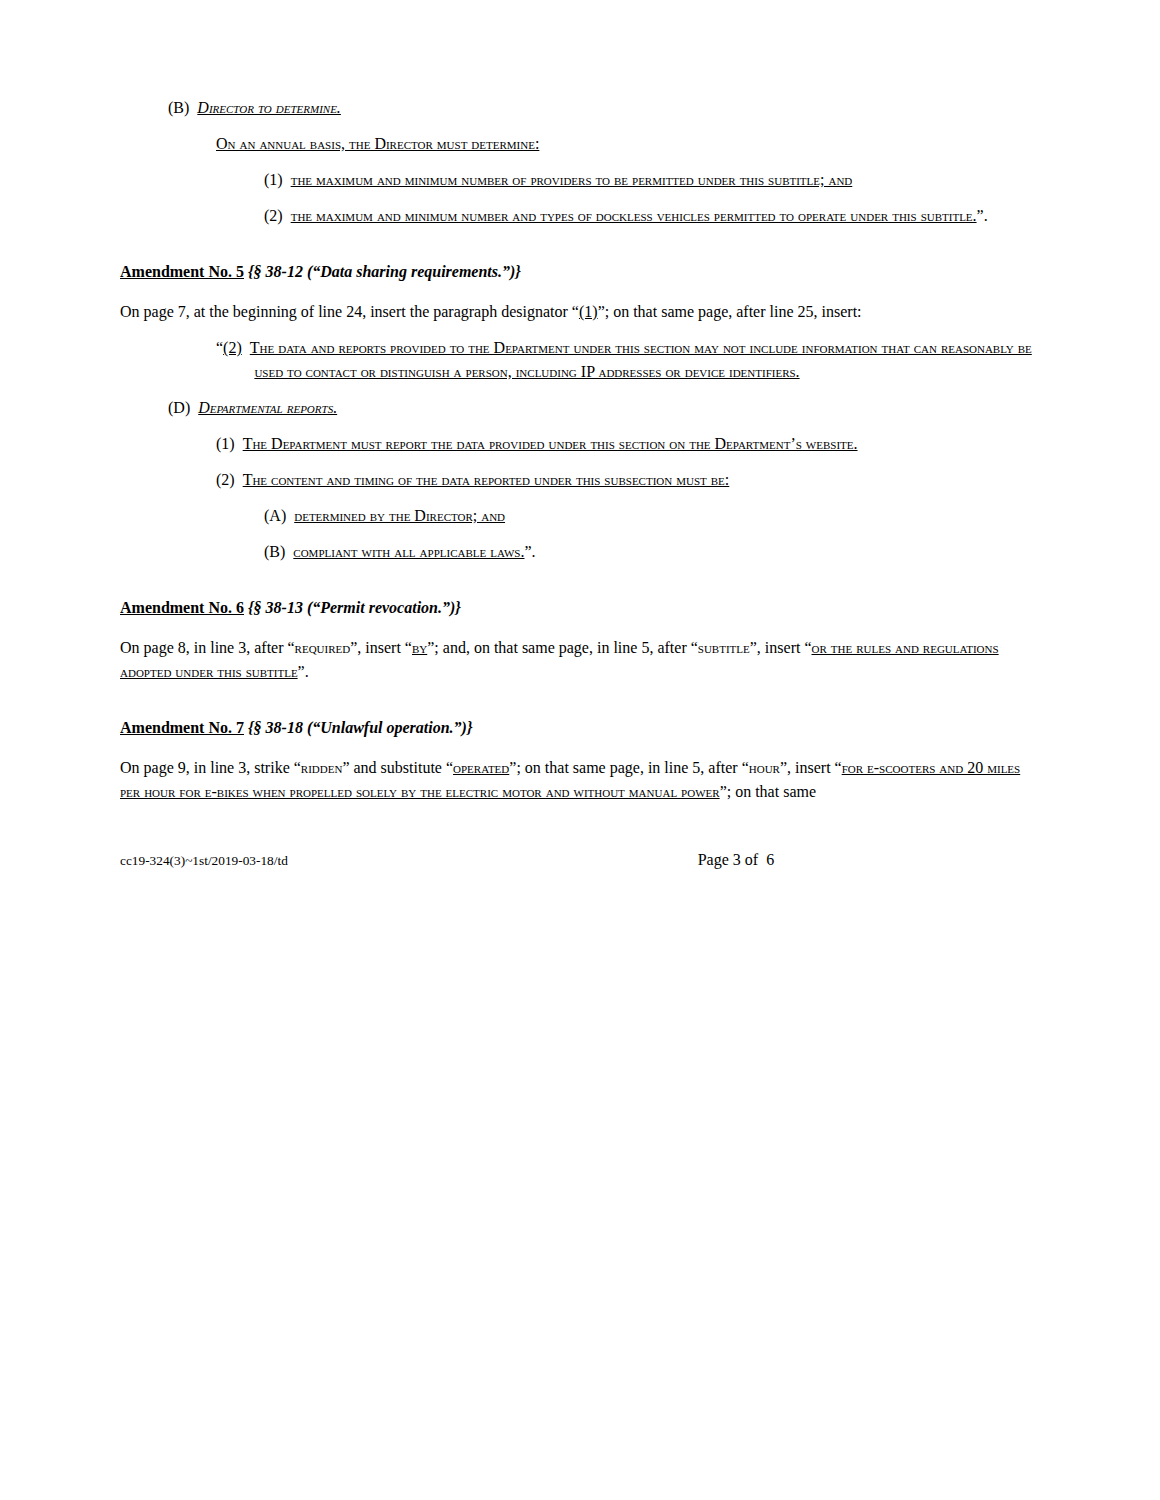(B) Director to determine.
On an annual basis, the Director must determine:
(1) the maximum and minimum number of providers to be permitted under this subtitle; and
(2) the maximum and minimum number and types of dockless vehicles permitted to operate under this subtitle.”.
Amendment No. 5 {§ 38-12 (“Data sharing requirements.”)}
On page 7, at the beginning of line 24, insert the paragraph designator “(1)”; on that same page, after line 25, insert:
“(2) The data and reports provided to the Department under this section may not include information that can reasonably be used to contact or distinguish a person, including IP addresses or device identifiers.
(D) Departmental reports.
(1) The Department must report the data provided under this section on the Department’s website.
(2) The content and timing of the data reported under this subsection must be:
(A) determined by the Director; and
(B) compliant with all applicable laws.”.
Amendment No. 6 {§ 38-13 (“Permit revocation.”)}
On page 8, in line 3, after “required”, insert “by”; and, on that same page, in line 5, after “subtitle”, insert “or the rules and regulations adopted under this subtitle”.
Amendment No. 7 {§ 38-18 (“Unlawful operation.”)}
On page 9, in line 3, strike “ridden” and substitute “operated”; on that same page, in line 5, after “hour”, insert “for e-scooters and 20 miles per hour for e-bikes when propelled solely by the electric motor and without manual power”; on that same
cc19-324(3)~1st/2019-03-18/td Page 3 of 6